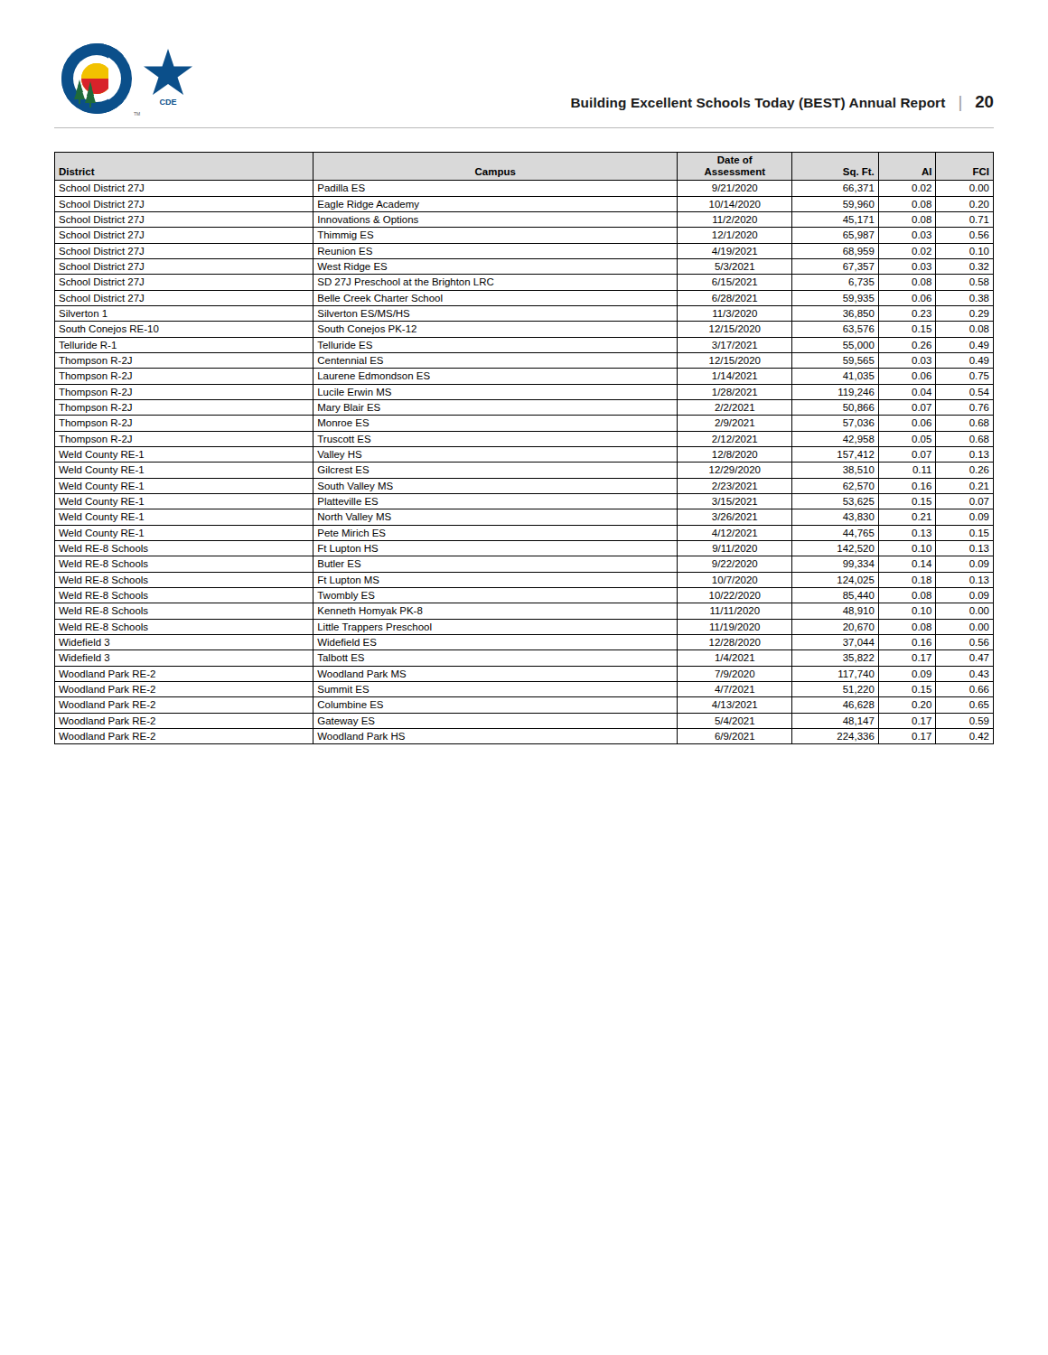CDE TM
Building Excellent Schools Today (BEST) Annual Report | 20
| District | Campus | Date of Assessment | Sq. Ft. | AI | FCI |
| --- | --- | --- | --- | --- | --- |
| School District 27J | Padilla ES | 9/21/2020 | 66,371 | 0.02 | 0.00 |
| School District 27J | Eagle Ridge Academy | 10/14/2020 | 59,960 | 0.08 | 0.20 |
| School District 27J | Innovations & Options | 11/2/2020 | 45,171 | 0.08 | 0.71 |
| School District 27J | Thimmig ES | 12/1/2020 | 65,987 | 0.03 | 0.56 |
| School District 27J | Reunion ES | 4/19/2021 | 68,959 | 0.02 | 0.10 |
| School District 27J | West Ridge ES | 5/3/2021 | 67,357 | 0.03 | 0.32 |
| School District 27J | SD 27J Preschool at the Brighton LRC | 6/15/2021 | 6,735 | 0.08 | 0.58 |
| School District 27J | Belle Creek Charter School | 6/28/2021 | 59,935 | 0.06 | 0.38 |
| Silverton 1 | Silverton ES/MS/HS | 11/3/2020 | 36,850 | 0.23 | 0.29 |
| South Conejos RE-10 | South Conejos PK-12 | 12/15/2020 | 63,576 | 0.15 | 0.08 |
| Telluride R-1 | Telluride ES | 3/17/2021 | 55,000 | 0.26 | 0.49 |
| Thompson R-2J | Centennial ES | 12/15/2020 | 59,565 | 0.03 | 0.49 |
| Thompson R-2J | Laurene Edmondson ES | 1/14/2021 | 41,035 | 0.06 | 0.75 |
| Thompson R-2J | Lucile Erwin MS | 1/28/2021 | 119,246 | 0.04 | 0.54 |
| Thompson R-2J | Mary Blair ES | 2/2/2021 | 50,866 | 0.07 | 0.76 |
| Thompson R-2J | Monroe ES | 2/9/2021 | 57,036 | 0.06 | 0.68 |
| Thompson R-2J | Truscott ES | 2/12/2021 | 42,958 | 0.05 | 0.68 |
| Weld County RE-1 | Valley HS | 12/8/2020 | 157,412 | 0.07 | 0.13 |
| Weld County RE-1 | Gilcrest ES | 12/29/2020 | 38,510 | 0.11 | 0.26 |
| Weld County RE-1 | South Valley MS | 2/23/2021 | 62,570 | 0.16 | 0.21 |
| Weld County RE-1 | Platteville ES | 3/15/2021 | 53,625 | 0.15 | 0.07 |
| Weld County RE-1 | North Valley MS | 3/26/2021 | 43,830 | 0.21 | 0.09 |
| Weld County RE-1 | Pete Mirich ES | 4/12/2021 | 44,765 | 0.13 | 0.15 |
| Weld RE-8 Schools | Ft Lupton HS | 9/11/2020 | 142,520 | 0.10 | 0.13 |
| Weld RE-8 Schools | Butler ES | 9/22/2020 | 99,334 | 0.14 | 0.09 |
| Weld RE-8 Schools | Ft Lupton MS | 10/7/2020 | 124,025 | 0.18 | 0.13 |
| Weld RE-8 Schools | Twombly ES | 10/22/2020 | 85,440 | 0.08 | 0.09 |
| Weld RE-8 Schools | Kenneth Homyak PK-8 | 11/11/2020 | 48,910 | 0.10 | 0.00 |
| Weld RE-8 Schools | Little Trappers Preschool | 11/19/2020 | 20,670 | 0.08 | 0.00 |
| Widefield 3 | Widefield ES | 12/28/2020 | 37,044 | 0.16 | 0.56 |
| Widefield 3 | Talbott ES | 1/4/2021 | 35,822 | 0.17 | 0.47 |
| Woodland Park RE-2 | Woodland Park MS | 7/9/2020 | 117,740 | 0.09 | 0.43 |
| Woodland Park RE-2 | Summit ES | 4/7/2021 | 51,220 | 0.15 | 0.66 |
| Woodland Park RE-2 | Columbine ES | 4/13/2021 | 46,628 | 0.20 | 0.65 |
| Woodland Park RE-2 | Gateway ES | 5/4/2021 | 48,147 | 0.17 | 0.59 |
| Woodland Park RE-2 | Woodland Park HS | 6/9/2021 | 224,336 | 0.17 | 0.42 |